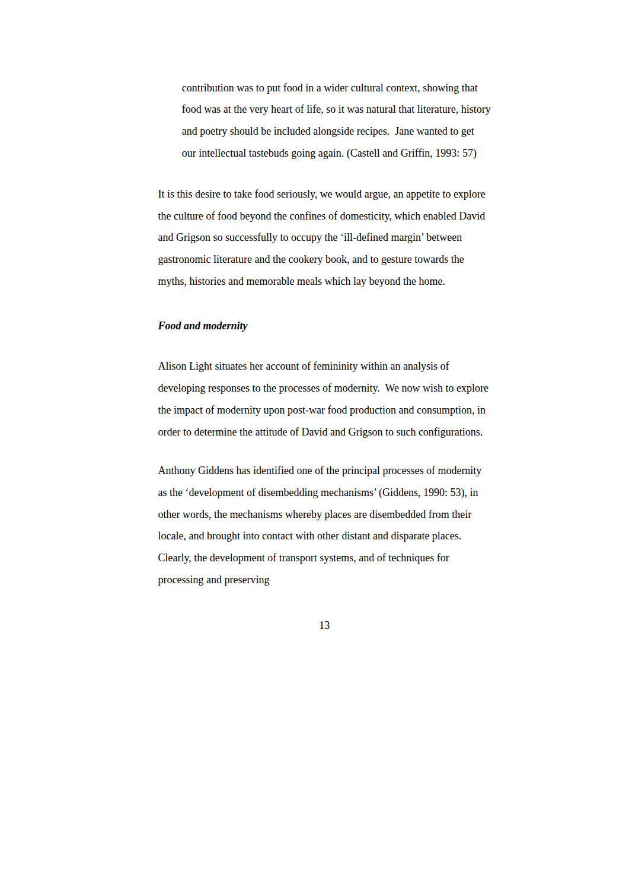contribution was to put food in a wider cultural context, showing that food was at the very heart of life, so it was natural that literature, history and poetry should be included alongside recipes. Jane wanted to get our intellectual tastebuds going again. (Castell and Griffin, 1993: 57)
It is this desire to take food seriously, we would argue, an appetite to explore the culture of food beyond the confines of domesticity, which enabled David and Grigson so successfully to occupy the ‘ill-defined margin’ between gastronomic literature and the cookery book, and to gesture towards the myths, histories and memorable meals which lay beyond the home.
Food and modernity
Alison Light situates her account of femininity within an analysis of developing responses to the processes of modernity. We now wish to explore the impact of modernity upon post-war food production and consumption, in order to determine the attitude of David and Grigson to such configurations.
Anthony Giddens has identified one of the principal processes of modernity as the ‘development of disembedding mechanisms’ (Giddens, 1990: 53), in other words, the mechanisms whereby places are disembedded from their locale, and brought into contact with other distant and disparate places. Clearly, the development of transport systems, and of techniques for processing and preserving
13